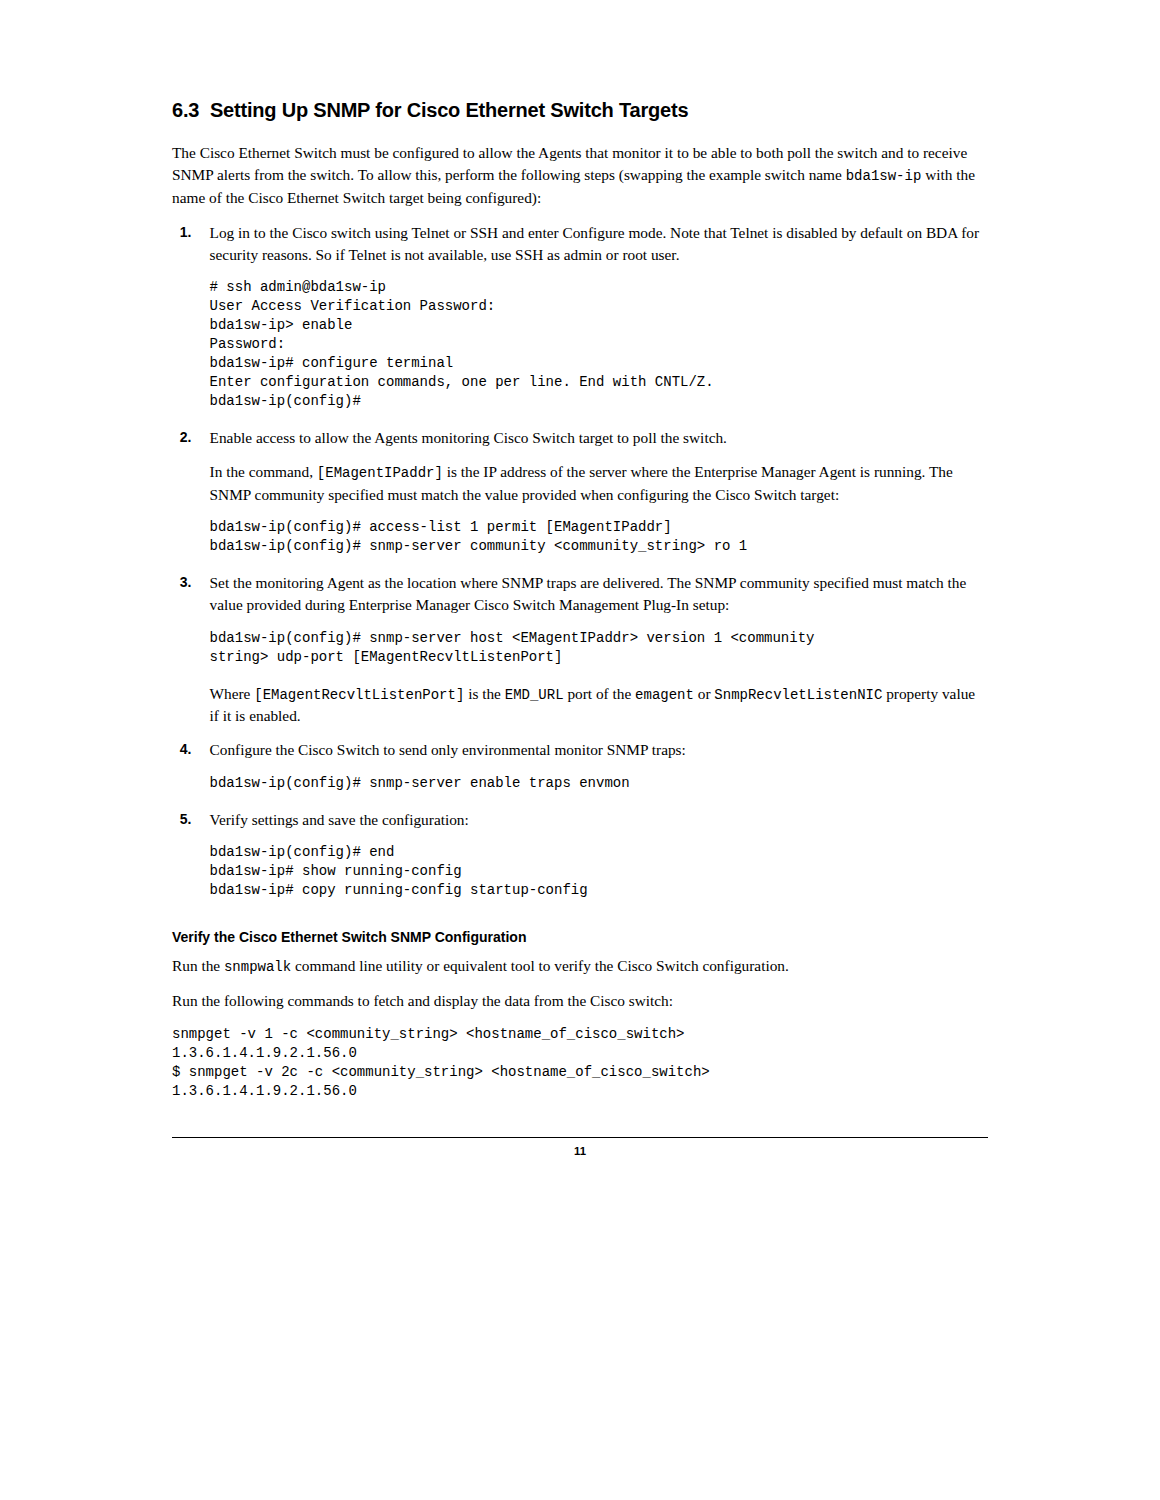6.3 Setting Up SNMP for Cisco Ethernet Switch Targets
The Cisco Ethernet Switch must be configured to allow the Agents that monitor it to be able to both poll the switch and to receive SNMP alerts from the switch. To allow this, perform the following steps (swapping the example switch name bda1sw-ip with the name of the Cisco Ethernet Switch target being configured):
Log in to the Cisco switch using Telnet or SSH and enter Configure mode. Note that Telnet is disabled by default on BDA for security reasons. So if Telnet is not available, use SSH as admin or root user.
# ssh admin@bda1sw-ip
User Access Verification Password:
bda1sw-ip> enable
Password:
bda1sw-ip# configure terminal
Enter configuration commands, one per line. End with CNTL/Z.
bda1sw-ip(config)#
Enable access to allow the Agents monitoring Cisco Switch target to poll the switch.
In the command, [EMagentIPaddr] is the IP address of the server where the Enterprise Manager Agent is running. The SNMP community specified must match the value provided when configuring the Cisco Switch target:
bda1sw-ip(config)# access-list 1 permit [EMagentIPaddr]
bda1sw-ip(config)# snmp-server community <community_string> ro 1
Set the monitoring Agent as the location where SNMP traps are delivered. The SNMP community specified must match the value provided during Enterprise Manager Cisco Switch Management Plug-In setup:
bda1sw-ip(config)# snmp-server host <EMagentIPaddr> version 1 <community
string> udp-port [EMagentRecvltListenPort]
Where [EMagentRecvltListenPort] is the EMD_URL port of the emagent or SnmpRecvletListenNIC property value if it is enabled.
Configure the Cisco Switch to send only environmental monitor SNMP traps:
bda1sw-ip(config)# snmp-server enable traps envmon
Verify settings and save the configuration:
bda1sw-ip(config)# end
bda1sw-ip# show running-config
bda1sw-ip# copy running-config startup-config
Verify the Cisco Ethernet Switch SNMP Configuration
Run the snmpwalk command line utility or equivalent tool to verify the Cisco Switch configuration.
Run the following commands to fetch and display the data from the Cisco switch:
snmpget -v 1 -c <community_string> <hostname_of_cisco_switch>
1.3.6.1.4.1.9.2.1.56.0
$ snmpget -v 2c -c <community_string> <hostname_of_cisco_switch>
1.3.6.1.4.1.9.2.1.56.0
11